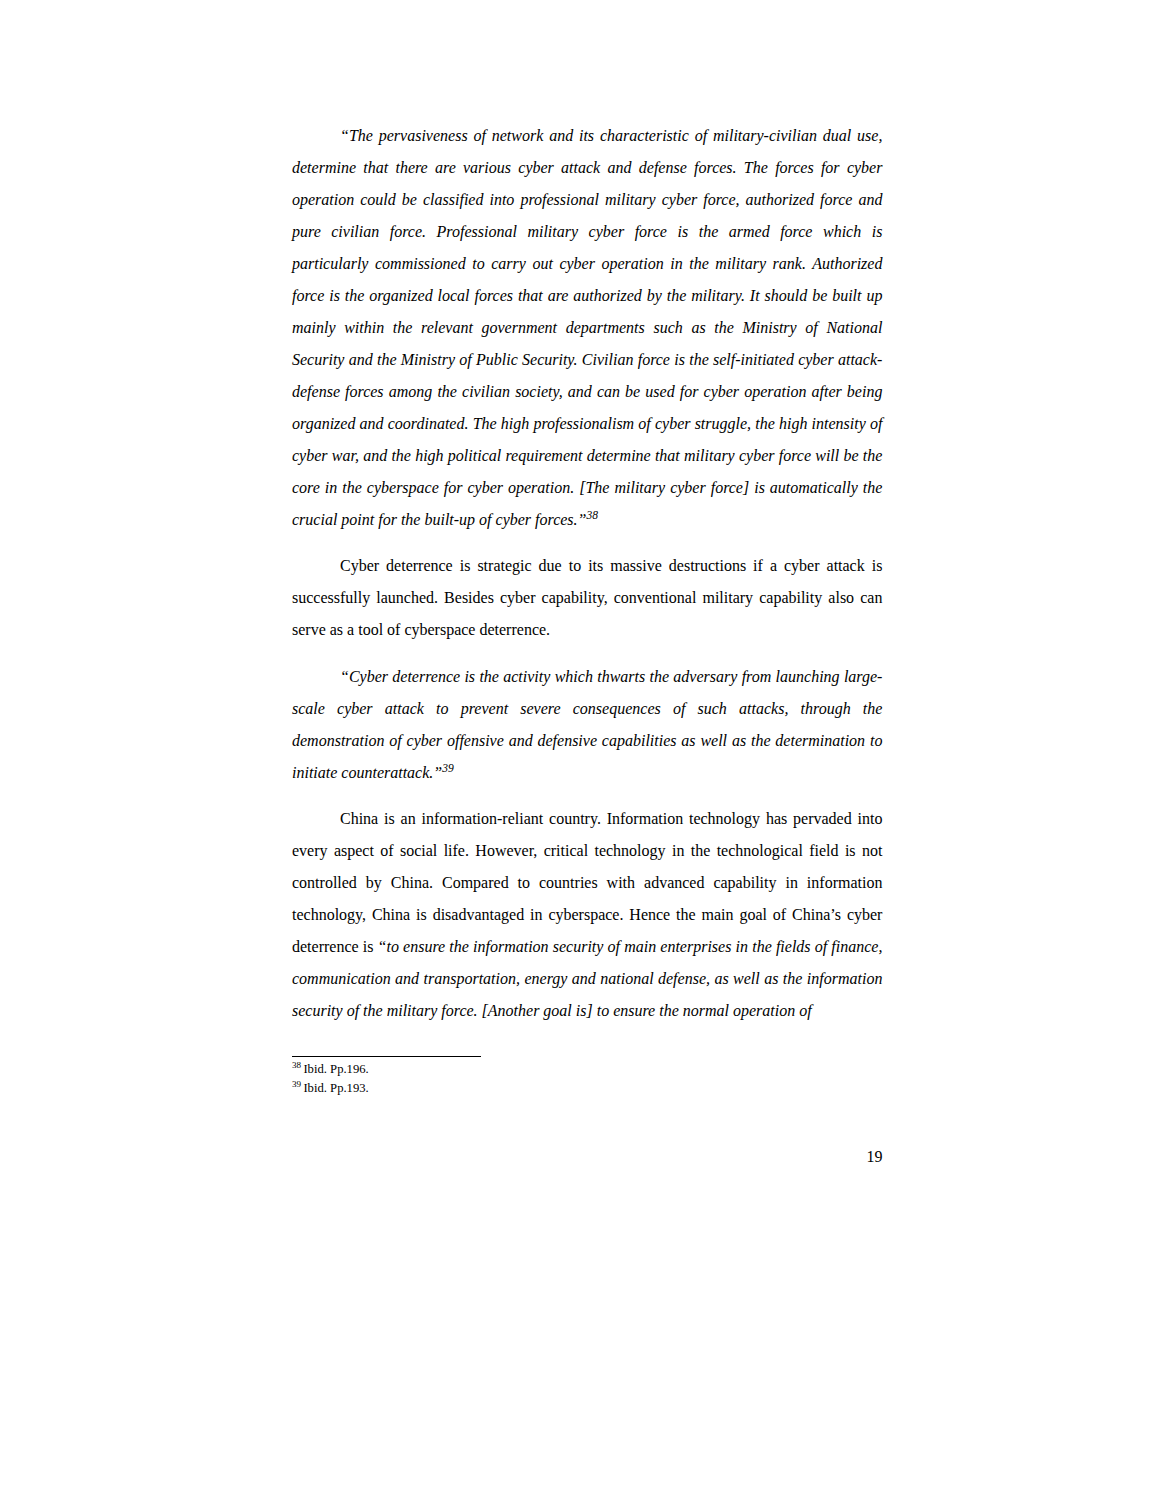“The pervasiveness of network and its characteristic of military-civilian dual use, determine that there are various cyber attack and defense forces. The forces for cyber operation could be classified into professional military cyber force, authorized force and pure civilian force. Professional military cyber force is the armed force which is particularly commissioned to carry out cyber operation in the military rank. Authorized force is the organized local forces that are authorized by the military. It should be built up mainly within the relevant government departments such as the Ministry of National Security and the Ministry of Public Security. Civilian force is the self-initiated cyber attack-defense forces among the civilian society, and can be used for cyber operation after being organized and coordinated. The high professionalism of cyber struggle, the high intensity of cyber war, and the high political requirement determine that military cyber force will be the core in the cyberspace for cyber operation. [The military cyber force] is automatically the crucial point for the built-up of cyber forces.”38
Cyber deterrence is strategic due to its massive destructions if a cyber attack is successfully launched. Besides cyber capability, conventional military capability also can serve as a tool of cyberspace deterrence.
“Cyber deterrence is the activity which thwarts the adversary from launching large-scale cyber attack to prevent severe consequences of such attacks, through the demonstration of cyber offensive and defensive capabilities as well as the determination to initiate counterattack.”39
China is an information-reliant country. Information technology has pervaded into every aspect of social life. However, critical technology in the technological field is not controlled by China. Compared to countries with advanced capability in information technology, China is disadvantaged in cyberspace. Hence the main goal of China’s cyber deterrence is “to ensure the information security of main enterprises in the fields of finance, communication and transportation, energy and national defense, as well as the information security of the military force. [Another goal is] to ensure the normal operation of
38Ibid. Pp.196.
39Ibid. Pp.193.
19